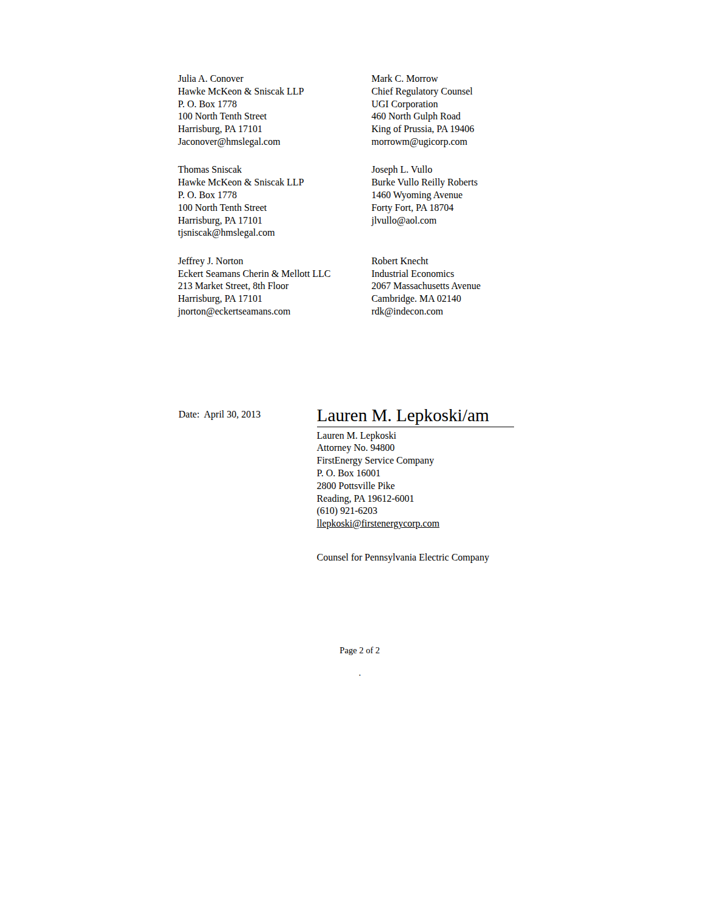| Julia A. Conover Hawke McKeon & Sniscak LLP P. O. Box 1778 100 North Tenth Street Harrisburg, PA 17101 Jaconover@hmslegal.com | Mark C. Morrow Chief Regulatory Counsel UGI Corporation 460 North Gulph Road King of Prussia, PA 19406 morrowm@ugicorp.com |
| Thomas Sniscak Hawke McKeon & Sniscak LLP P. O. Box 1778 100 North Tenth Street Harrisburg, PA 17101 tjsniscak@hmslegal.com | Joseph L. Vullo Burke Vullo Reilly Roberts 1460 Wyoming Avenue Forty Fort, PA 18704 jlvullo@aol.com |
| Jeffrey J. Norton Eckert Seamans Cherin & Mellott LLC 213 Market Street, 8th Floor Harrisburg, PA 17101 jnorton@eckertseamans.com | Robert Knecht Industrial Economics 2067 Massachusetts Avenue Cambridge. MA 02140 rdk@indecon.com |
| Date: April 30, 2013 | Lauren M. Lepkoski/am Lauren M. Lepkoski Attorney No. 94800 FirstEnergy Service Company P. O. Box 16001 2800 Pottsville Pike Reading, PA 19612-6001 (610) 921-6203 llepkoski@firstenergycorp.com Counsel for Pennsylvania Electric Company |
Page 2 of 2
.